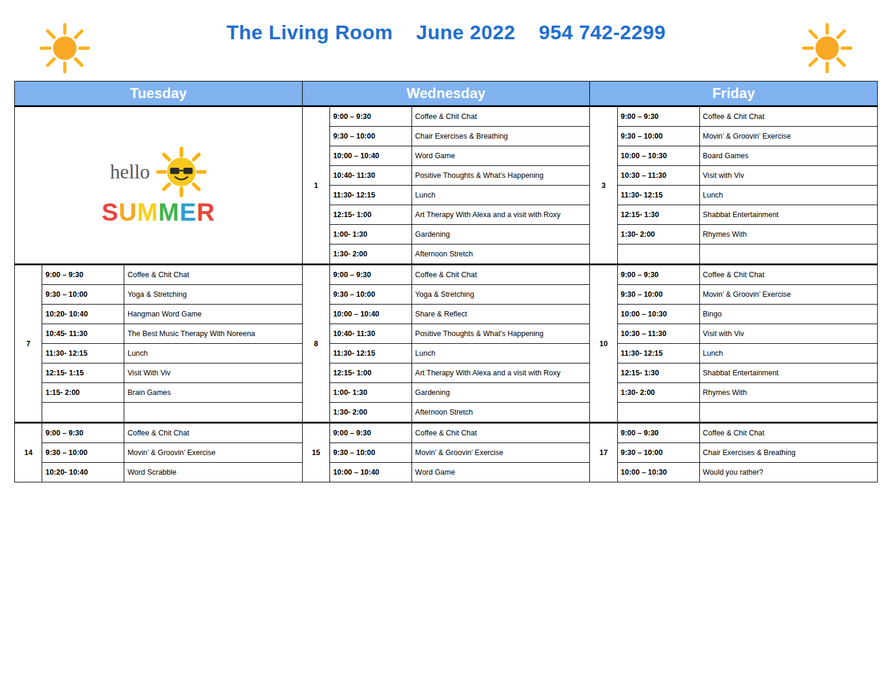The Living Room June 2022 954 742-2299
| Tuesday | Wednesday | Friday |
| --- | --- | --- |
| hello S U M M E R | 1 | 9:00 – 9:30 | Coffee & Chit Chat | 3 | 9:00 – 9:30 | Coffee & Chit Chat |
| 9:30 – 10:00 | Chair Exercises & Breathing | 9:30 – 10:00 | Movin’ & Groovin’ Exercise |
| 10:00 – 10:40 | Word Game | 10:00 – 10:30 | Board Games |
| 10:40- 11:30 | Positive Thoughts & What’s Happening | 10:30 – 11:30 | Visit with Viv |
| 11:30- 12:15 | Lunch | 11:30- 12:15 | Lunch |
| 12:15- 1:00 | Art Therapy With Alexa and a visit with Roxy | 12:15- 1:30 | Shabbat Entertainment |
| 1:00- 1:30 | Gardening | 1:30- 2:00 | Rhymes With |
| 1:30- 2:00 | Afternoon Stretch | | |
| 7 | 9:00 – 9:30 | Coffee & Chit Chat | 8 | 9:00 – 9:30 | Coffee & Chit Chat | 10 | 9:00 – 9:30 | Coffee & Chit Chat |
| 9:30 – 10:00 | Yoga & Stretching | 9:30 – 10:00 | Yoga & Stretching | 9:30 – 10:00 | Movin’ & Groovin’ Exercise |
| 10:20- 10:40 | Hangman Word Game | 10:00 – 10:40 | Share & Reflect | 10:00 – 10:30 | Bingo |
| 10:45- 11:30 | The Best Music Therapy With Noreena | 10:40- 11:30 | Positive Thoughts & What’s Happening | 10:30 – 11:30 | Visit with Viv |
| 11:30- 12:15 | Lunch | 11:30- 12:15 | Lunch | 11:30- 12:15 | Lunch |
| 12:15- 1:15 | Visit With Viv | 12:15- 1:00 | Art Therapy With Alexa and a visit with Roxy | 12:15- 1:30 | Shabbat Entertainment |
| 1:15- 2:00 | Brain Games | 1:00- 1:30 | Gardening | 1:30- 2:00 | Rhymes With |
| | | 1:30- 2:00 | Afternoon Stretch | | |
| 14 | 9:00 – 9:30 | Coffee & Chit Chat | 15 | 9:00 – 9:30 | Coffee & Chit Chat | 17 | 9:00 – 9:30 | Coffee & Chit Chat |
| 9:30 – 10:00 | Movin’ & Groovin’ Exercise | 9:30 – 10:00 | Movin’ & Groovin’ Exercise | 9:30 – 10:00 | Chair Exercises & Breathing |
| 10:20- 10:40 | Word Scrabble | 10:00 – 10:40 | Word Game | 10:00 – 10:30 | Would you rather? |